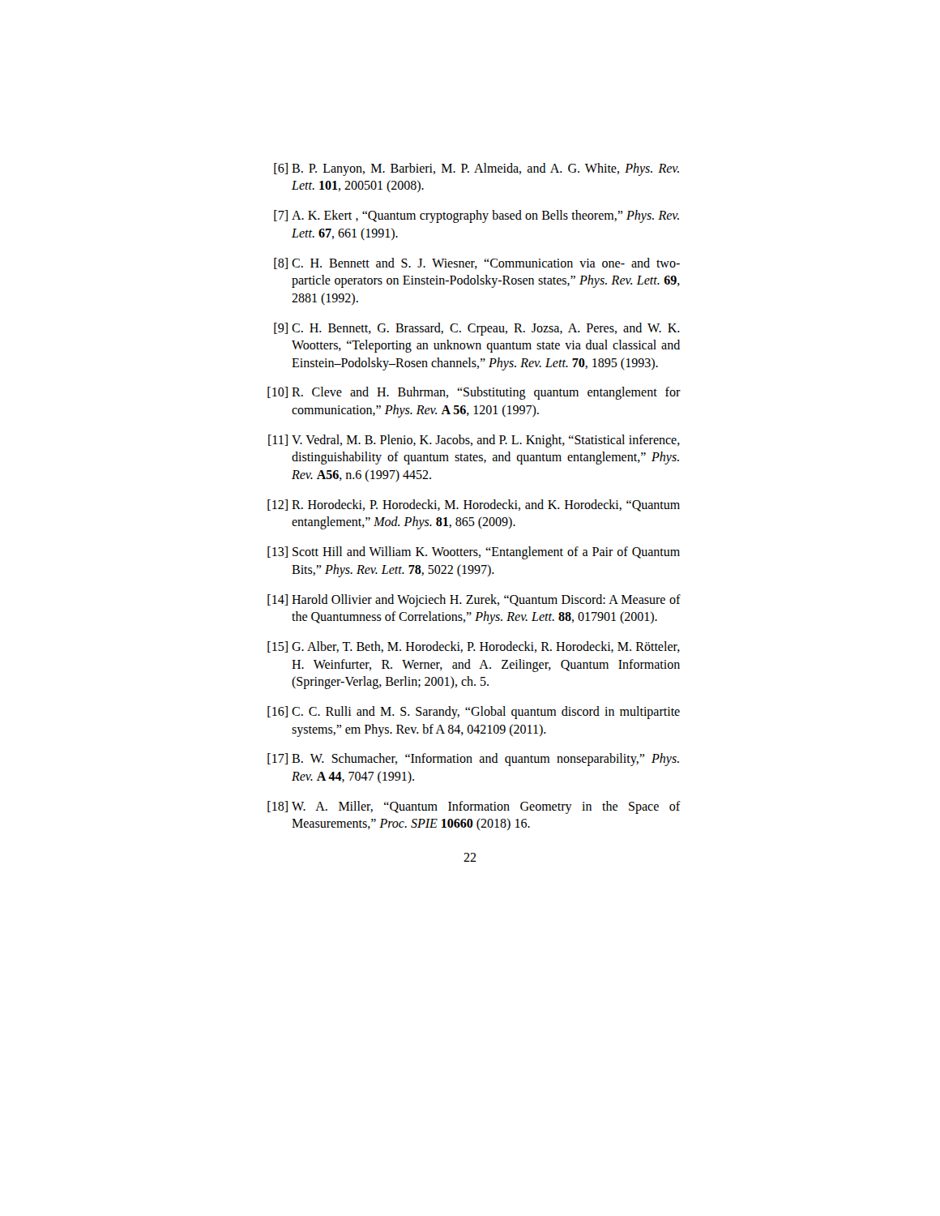[6] B. P. Lanyon, M. Barbieri, M. P. Almeida, and A. G. White, Phys. Rev. Lett. 101, 200501 (2008).
[7] A. K. Ekert , “Quantum cryptography based on Bells theorem,” Phys. Rev. Lett. 67, 661 (1991).
[8] C. H. Bennett and S. J. Wiesner, “Communication via one- and two-particle operators on Einstein-Podolsky-Rosen states,” Phys. Rev. Lett. 69, 2881 (1992).
[9] C. H. Bennett, G. Brassard, C. Crpeau, R. Jozsa, A. Peres, and W. K. Wootters, “Teleporting an unknown quantum state via dual classical and Einstein–Podolsky–Rosen channels,” Phys. Rev. Lett. 70, 1895 (1993).
[10] R. Cleve and H. Buhrman, “Substituting quantum entanglement for communication,” Phys. Rev. A 56, 1201 (1997).
[11] V. Vedral, M. B. Plenio, K. Jacobs, and P. L. Knight, “Statistical inference, distinguishability of quantum states, and quantum entanglement,” Phys. Rev. A56, n.6 (1997) 4452.
[12] R. Horodecki, P. Horodecki, M. Horodecki, and K. Horodecki, “Quantum entanglement,” Mod. Phys. 81, 865 (2009).
[13] Scott Hill and William K. Wootters, “Entanglement of a Pair of Quantum Bits,” Phys. Rev. Lett. 78, 5022 (1997).
[14] Harold Ollivier and Wojciech H. Zurek, “Quantum Discord: A Measure of the Quantumness of Correlations,” Phys. Rev. Lett. 88, 017901 (2001).
[15] G. Alber, T. Beth, M. Horodecki, P. Horodecki, R. Horodecki, M. Rötteler, H. Weinfurter, R. Werner, and A. Zeilinger, Quantum Information (Springer-Verlag, Berlin; 2001), ch. 5.
[16] C. C. Rulli and M. S. Sarandy, “Global quantum discord in multipartite systems,” em Phys. Rev. bf A 84, 042109 (2011).
[17] B. W. Schumacher, “Information and quantum nonseparability,” Phys. Rev. A 44, 7047 (1991).
[18] W. A. Miller, “Quantum Information Geometry in the Space of Measurements,” Proc. SPIE 10660 (2018) 16.
22